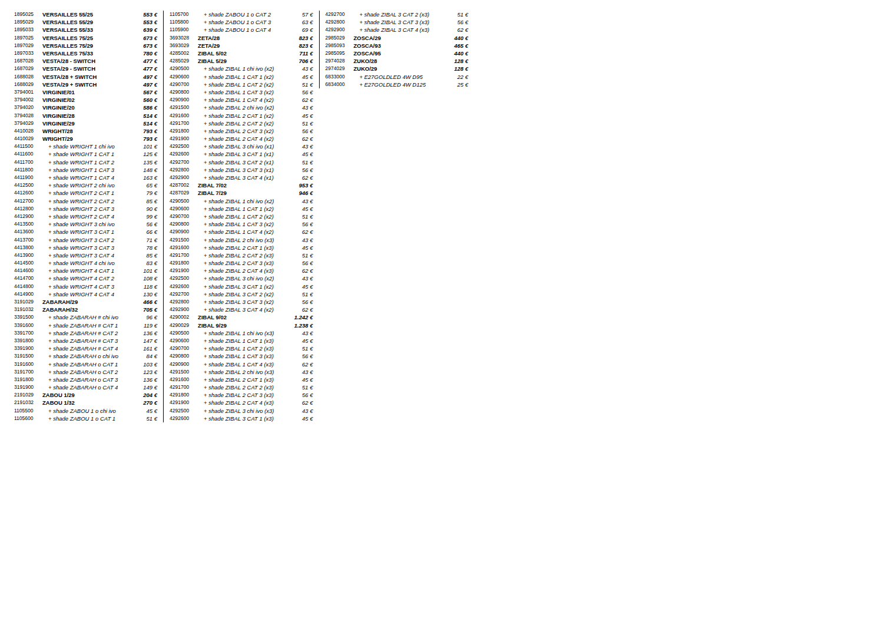| 1895025 | VERSAILLES 55/25 | 553 € |
| 1895029 | VERSAILLES 55/29 | 553 € |
| 1895033 | VERSAILLES 55/33 | 639 € |
| 1897025 | VERSAILLES 75/25 | 673 € |
| 1897029 | VERSAILLES 75/29 | 673 € |
| 1897033 | VERSAILLES 75/33 | 780 € |
| 1687028 | VESTA/28 - SWITCH | 477 € |
| 1687029 | VESTA/29 - SWITCH | 477 € |
| 1688028 | VESTA/28 + SWITCH | 497 € |
| 1688029 | VESTA/29 + SWITCH | 497 € |
| 3794001 | VIRGINIE/01 | 567 € |
| 3794002 | VIRGINIE/02 | 560 € |
| 3794020 | VIRGINIE/20 | 586 € |
| 3794028 | VIRGINIE/28 | 514 € |
| 3794029 | VIRGINIE/29 | 514 € |
| 4410028 | WRIGHT/28 | 793 € |
| 4410029 | WRIGHT/29 | 793 € |
| 4411500 | + shade WRIGHT 1 chi ivo | 101 € |
| 4411600 | + shade WRIGHT 1 CAT 1 | 125 € |
| 4411700 | + shade WRIGHT 1 CAT 2 | 135 € |
| 4411800 | + shade WRIGHT 1 CAT 3 | 148 € |
| 4411900 | + shade WRIGHT 1 CAT 4 | 163 € |
| 4412500 | + shade WRIGHT 2 chi ivo | 65 € |
| 4412600 | + shade WRIGHT 2 CAT 1 | 79 € |
| 4412700 | + shade WRIGHT 2 CAT 2 | 85 € |
| 4412800 | + shade WRIGHT 2 CAT 3 | 90 € |
| 4412900 | + shade WRIGHT 2 CAT 4 | 99 € |
| 4413500 | + shade WRIGHT 3 chi ivo | 56 € |
| 4413600 | + shade WRIGHT 3 CAT 1 | 66 € |
| 4413700 | + shade WRIGHT 3 CAT 2 | 71 € |
| 4413800 | + shade WRIGHT 3 CAT 3 | 78 € |
| 4413900 | + shade WRIGHT 3 CAT 4 | 85 € |
| 4414500 | + shade WRIGHT 4 chi ivo | 83 € |
| 4414600 | + shade WRIGHT 4 CAT 1 | 101 € |
| 4414700 | + shade WRIGHT 4 CAT 2 | 108 € |
| 4414800 | + shade WRIGHT 4 CAT 3 | 118 € |
| 4414900 | + shade WRIGHT 4 CAT 4 | 130 € |
| 3191029 | ZABARAH/29 | 466 € |
| 3191032 | ZABARAH/32 | 705 € |
| 3391500 | + shade ZABARAH # chi ivo | 96 € |
| 3391600 | + shade ZABARAH # CAT 1 | 119 € |
| 3391700 | + shade ZABARAH # CAT 2 | 136 € |
| 3391800 | + shade ZABARAH # CAT 3 | 147 € |
| 3391900 | + shade ZABARAH # CAT 4 | 161 € |
| 3191500 | + shade ZABARAH o chi ivo | 84 € |
| 3191600 | + shade ZABARAH o CAT 1 | 103 € |
| 3191700 | + shade ZABARAH o CAT 2 | 123 € |
| 3191800 | + shade ZABARAH o CAT 3 | 136 € |
| 3191900 | + shade ZABARAH o CAT 4 | 149 € |
| 2191029 | ZABOU 1/29 | 204 € |
| 2191032 | ZABOU 1/32 | 270 € |
| 1105500 | + shade ZABOU 1 o chi ivo | 45 € |
| 1105600 | + shade ZABOU 1 o CAT 1 | 51 € |
| 1105700 | + shade ZABOU 1 o CAT 2 | 57 € |
| 1105800 | + shade ZABOU 1 o CAT 3 | 63 € |
| 1105900 | + shade ZABOU 1 o CAT 4 | 69 € |
| 3693028 | ZETA/28 | 823 € |
| 3693029 | ZETA/29 | 823 € |
| 4285002 | ZIBAL 5/02 | 711 € |
| 4285029 | ZIBAL 5/29 | 706 € |
| 4290500 | + shade ZIBAL 1 chi ivo (x2) | 43 € |
| 4290600 | + shade ZIBAL 1 CAT 1 (x2) | 45 € |
| 4290700 | + shade ZIBAL 1 CAT 2 (x2) | 51 € |
| 4290800 | + shade ZIBAL 1 CAT 3 (x2) | 56 € |
| 4290900 | + shade ZIBAL 1 CAT 4 (x2) | 62 € |
| 4291500 | + shade ZIBAL 2 chi ivo (x2) | 43 € |
| 4291600 | + shade ZIBAL 2 CAT 1 (x2) | 45 € |
| 4291700 | + shade ZIBAL 2 CAT 2 (x2) | 51 € |
| 4291800 | + shade ZIBAL 2 CAT 3 (x2) | 56 € |
| 4291900 | + shade ZIBAL 2 CAT 4 (x2) | 62 € |
| 4292500 | + shade ZIBAL 3 chi ivo (x1) | 43 € |
| 4292600 | + shade ZIBAL 3 CAT 1 (x1) | 45 € |
| 4292700 | + shade ZIBAL 3 CAT 2 (x1) | 51 € |
| 4292800 | + shade ZIBAL 3 CAT 3 (x1) | 56 € |
| 4292900 | + shade ZIBAL 3 CAT 4 (x1) | 62 € |
| 4287002 | ZIBAL 7/02 | 953 € |
| 4287029 | ZIBAL 7/29 | 946 € |
| 4290500 | + shade ZIBAL 1 chi ivo (x2) | 43 € |
| 4290600 | + shade ZIBAL 1 CAT 1 (x2) | 45 € |
| 4290700 | + shade ZIBAL 1 CAT 2 (x2) | 51 € |
| 4290800 | + shade ZIBAL 1 CAT 3 (x2) | 56 € |
| 4290900 | + shade ZIBAL 1 CAT 4 (x2) | 62 € |
| 4291500 | + shade ZIBAL 2 chi ivo (x3) | 43 € |
| 4291600 | + shade ZIBAL 2 CAT 1 (x3) | 45 € |
| 4291700 | + shade ZIBAL 2 CAT 2 (x3) | 51 € |
| 4291800 | + shade ZIBAL 2 CAT 3 (x3) | 56 € |
| 4291900 | + shade ZIBAL 2 CAT 4 (x3) | 62 € |
| 4292500 | + shade ZIBAL 3 chi ivo (x2) | 43 € |
| 4292600 | + shade ZIBAL 3 CAT 1 (x2) | 45 € |
| 4292700 | + shade ZIBAL 3 CAT 2 (x2) | 51 € |
| 4292800 | + shade ZIBAL 3 CAT 3 (x2) | 56 € |
| 4292900 | + shade ZIBAL 3 CAT 4 (x2) | 62 € |
| 4290002 | ZIBAL 9/02 | 1.242 € |
| 4290029 | ZIBAL 9/29 | 1.238 € |
| 4290500 | + shade ZIBAL 1 chi ivo (x3) | 43 € |
| 4290600 | + shade ZIBAL 1 CAT 1 (x3) | 45 € |
| 4290700 | + shade ZIBAL 1 CAT 2 (x3) | 51 € |
| 4290800 | + shade ZIBAL 1 CAT 3 (x3) | 56 € |
| 4290900 | + shade ZIBAL 1 CAT 4 (x3) | 62 € |
| 4291500 | + shade ZIBAL 2 chi ivo (x3) | 43 € |
| 4291600 | + shade ZIBAL 2 CAT 1 (x3) | 45 € |
| 4291700 | + shade ZIBAL 2 CAT 2 (x3) | 51 € |
| 4291800 | + shade ZIBAL 2 CAT 3 (x3) | 56 € |
| 4291900 | + shade ZIBAL 2 CAT 4 (x3) | 62 € |
| 4292500 | + shade ZIBAL 3 chi ivo (x3) | 43 € |
| 4292600 | + shade ZIBAL 3 CAT 1 (x3) | 45 € |
| 4292700 | + shade ZIBAL 3 CAT 2 (x3) | 51 € |
| 4292800 | + shade ZIBAL 3 CAT 3 (x3) | 56 € |
| 4292900 | + shade ZIBAL 3 CAT 4 (x3) | 62 € |
| 2985029 | ZOSCA/29 | 440 € |
| 2985093 | ZOSCA/93 | 465 € |
| 2985095 | ZOSCA/95 | 440 € |
| 2974028 | ZUKO/28 | 128 € |
| 2974029 | ZUKO/29 | 128 € |
| 6833000 | + E27GOLDLED 4W D95 | 22 € |
| 6834000 | + E27GOLDLED 4W D125 | 25 € |